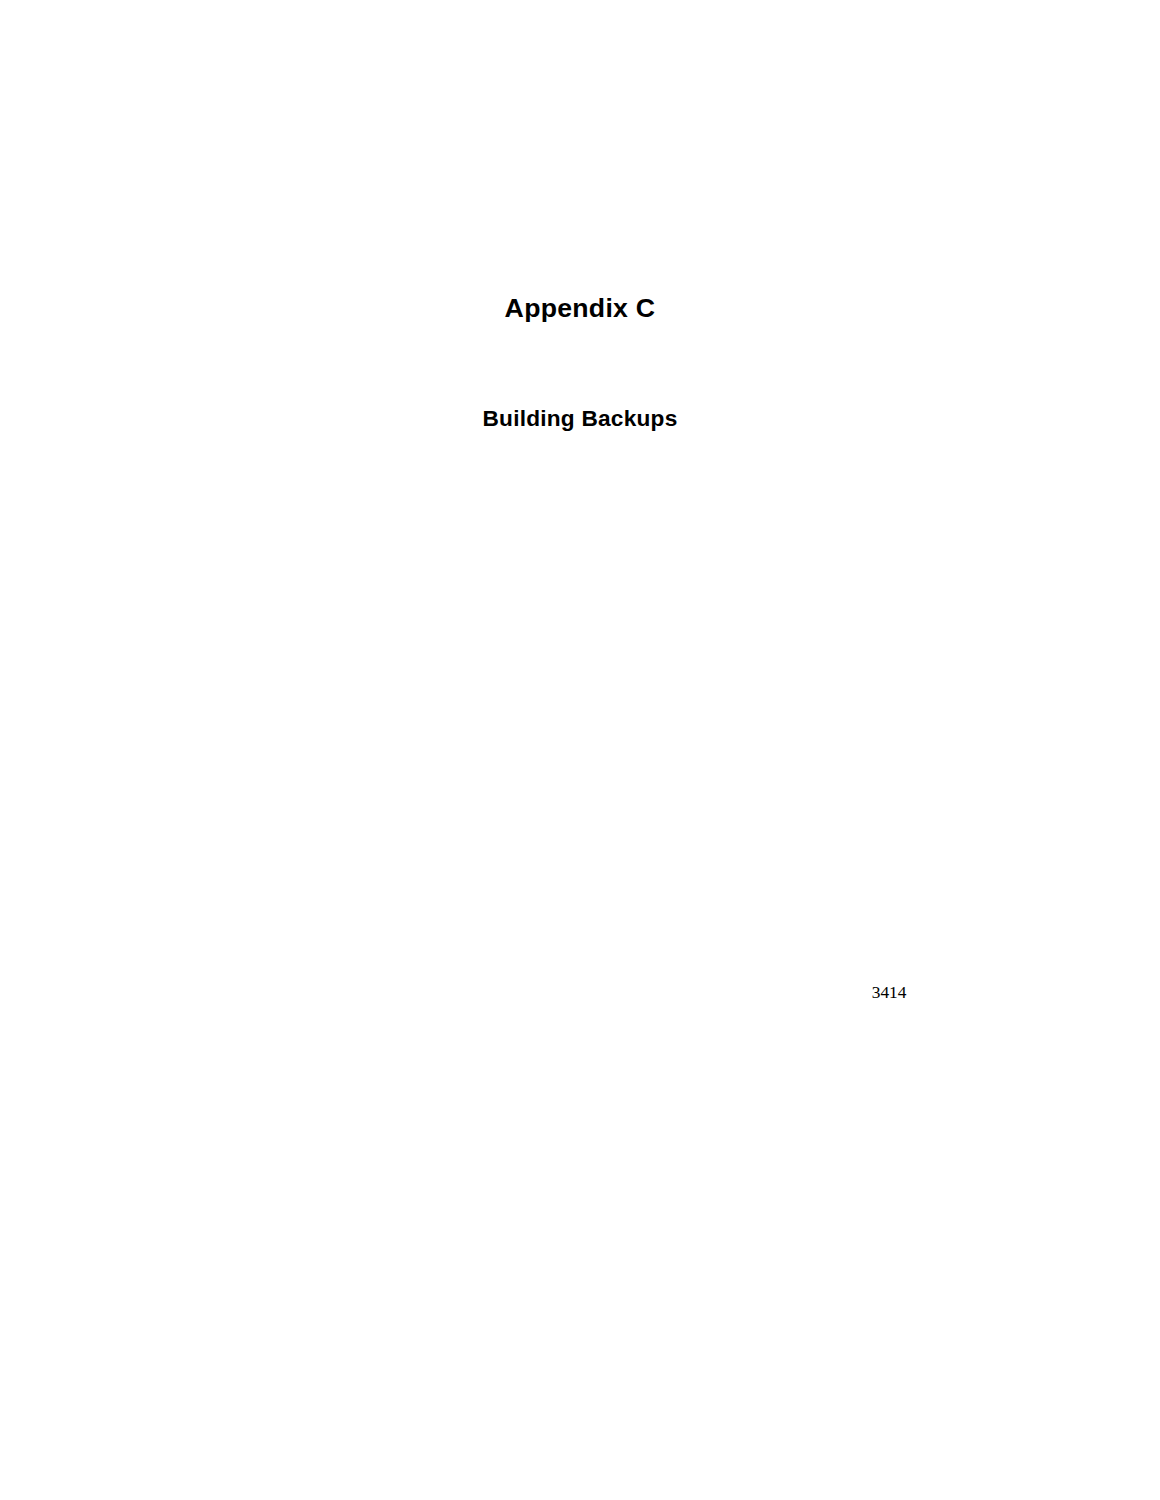Appendix C
Building Backups
3414